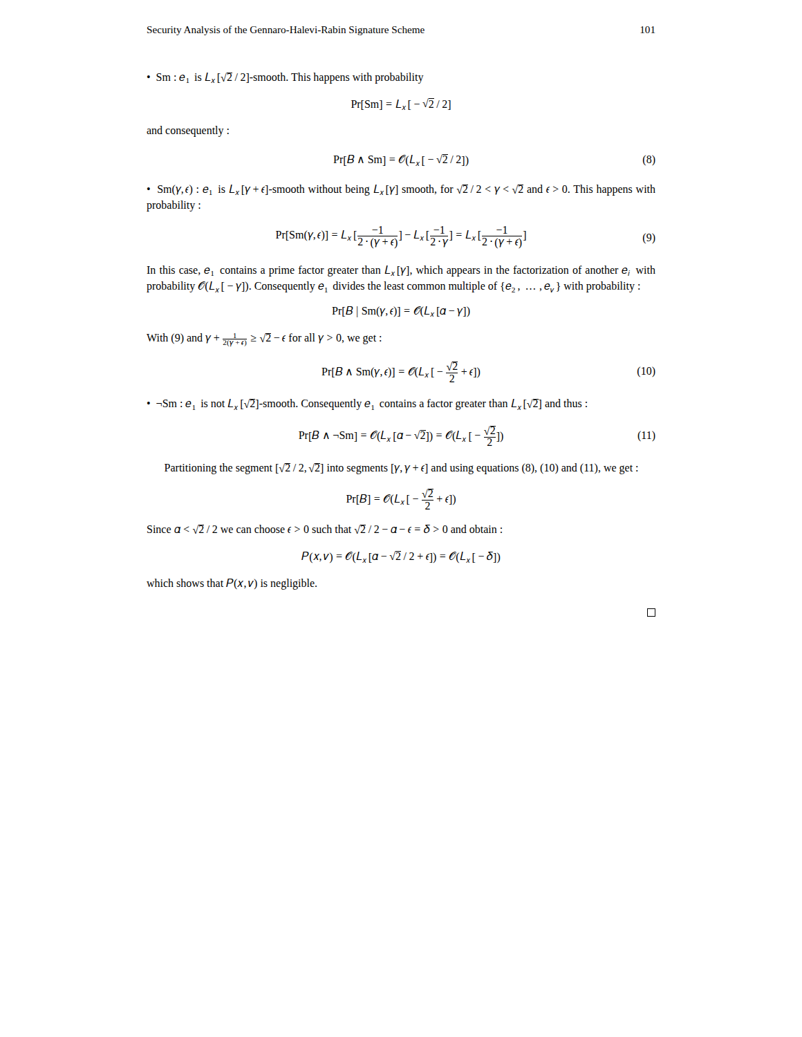Security Analysis of the Gennaro-Halevi-Rabin Signature Scheme 101
Sm : e1 is Lx[2/2]-smooth. This happens with probability Pr[Sm] = Lx[−2/2]
and consequently :
Pr[B∧Sm] = 𝒪(Lx[−2/2])
(8)
Sm(γ,ϵ) : e1 is Lx[γ+ϵ]-smooth without being Lx[γ] smooth, for 2/2<γ<2 and ϵ>0. This happens with probability :
Pr[Sm(γ,ϵ)] = Lx[ −12⋅(γ+ϵ) ] − Lx[ −12⋅γ ] = Lx[ −12⋅(γ+ϵ) ]
(9)
In this case, e1 contains a prime factor greater than Lx[γ], which appears in the factorization of another ei with probability 𝒪(Lx[−γ]). Consequently e1 divides the least common multiple of {e2,…,ev} with probability :
Pr[B|Sm(γ,ϵ)] = 𝒪(Lx[α−γ])
With (9) and γ+12(γ+ϵ)≥2−ϵ for all γ>0, we get :
Pr[B∧Sm(γ,ϵ)] = 𝒪(Lx[−22+ϵ])
(10)
¬Sm : e1 is not Lx[2]-smooth. Consequently e1 contains a factor greater than Lx[2] and thus :
Pr[B∧¬Sm] = 𝒪(Lx[α−2]) = 𝒪(Lx[−22])
(11)
Partitioning the segment [2/2,2] into segments [γ,γ+ϵ] and using equations (8), (10) and (11), we get :
Pr[B] = 𝒪(Lx[−22+ϵ])
Since α<2/2 we can choose ϵ>0 such that 2/2−α−ϵ=δ>0 and obtain :
P(x,v) = 𝒪(Lx[α−2/2+ϵ]) = 𝒪(Lx[−δ])
which shows that P(x,v) is negligible.